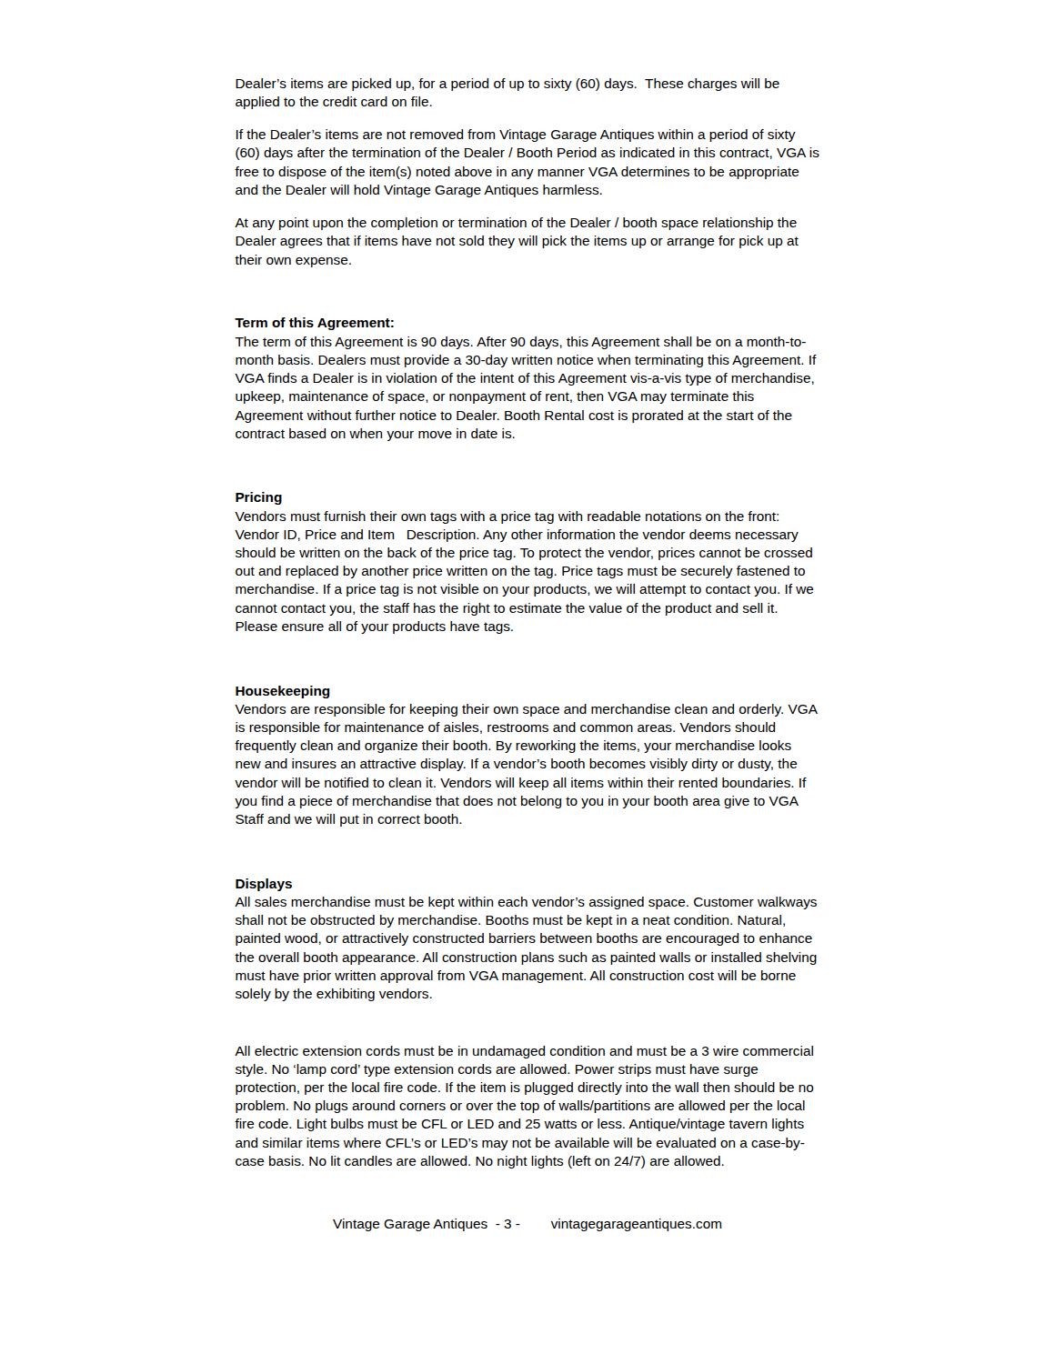Dealer’s items are picked up, for a period of up to sixty (60) days. These charges will be applied to the credit card on file.
If the Dealer’s items are not removed from Vintage Garage Antiques within a period of sixty (60) days after the termination of the Dealer / Booth Period as indicated in this contract, VGA is free to dispose of the item(s) noted above in any manner VGA determines to be appropriate and the Dealer will hold Vintage Garage Antiques harmless.
At any point upon the completion or termination of the Dealer / booth space relationship the Dealer agrees that if items have not sold they will pick the items up or arrange for pick up at their own expense.
Term of this Agreement:
The term of this Agreement is 90 days. After 90 days, this Agreement shall be on a month-to-month basis. Dealers must provide a 30-day written notice when terminating this Agreement. If VGA finds a Dealer is in violation of the intent of this Agreement vis-a-vis type of merchandise, upkeep, maintenance of space, or nonpayment of rent, then VGA may terminate this Agreement without further notice to Dealer. Booth Rental cost is prorated at the start of the contract based on when your move in date is.
Pricing
Vendors must furnish their own tags with a price tag with readable notations on the front: Vendor ID, Price and Item Description. Any other information the vendor deems necessary should be written on the back of the price tag. To protect the vendor, prices cannot be crossed out and replaced by another price written on the tag. Price tags must be securely fastened to merchandise. If a price tag is not visible on your products, we will attempt to contact you. If we cannot contact you, the staff has the right to estimate the value of the product and sell it. Please ensure all of your products have tags.
Housekeeping
Vendors are responsible for keeping their own space and merchandise clean and orderly. VGA is responsible for maintenance of aisles, restrooms and common areas. Vendors should frequently clean and organize their booth. By reworking the items, your merchandise looks new and insures an attractive display. If a vendor’s booth becomes visibly dirty or dusty, the vendor will be notified to clean it. Vendors will keep all items within their rented boundaries. If you find a piece of merchandise that does not belong to you in your booth area give to VGA Staff and we will put in correct booth.
Displays
All sales merchandise must be kept within each vendor’s assigned space. Customer walkways shall not be obstructed by merchandise. Booths must be kept in a neat condition. Natural, painted wood, or attractively constructed barriers between booths are encouraged to enhance the overall booth appearance. All construction plans such as painted walls or installed shelving must have prior written approval from VGA management. All construction cost will be borne solely by the exhibiting vendors.
All electric extension cords must be in undamaged condition and must be a 3 wire commercial style. No ‘lamp cord’ type extension cords are allowed. Power strips must have surge protection, per the local fire code. If the item is plugged directly into the wall then should be no problem. No plugs around corners or over the top of walls/partitions are allowed per the local fire code. Light bulbs must be CFL or LED and 25 watts or less. Antique/vintage tavern lights and similar items where CFL’s or LED’s may not be available will be evaluated on a case-by-case basis. No lit candles are allowed. No night lights (left on 24/7) are allowed.
Vintage Garage Antiques - 3 - vintagegarageantiques.com